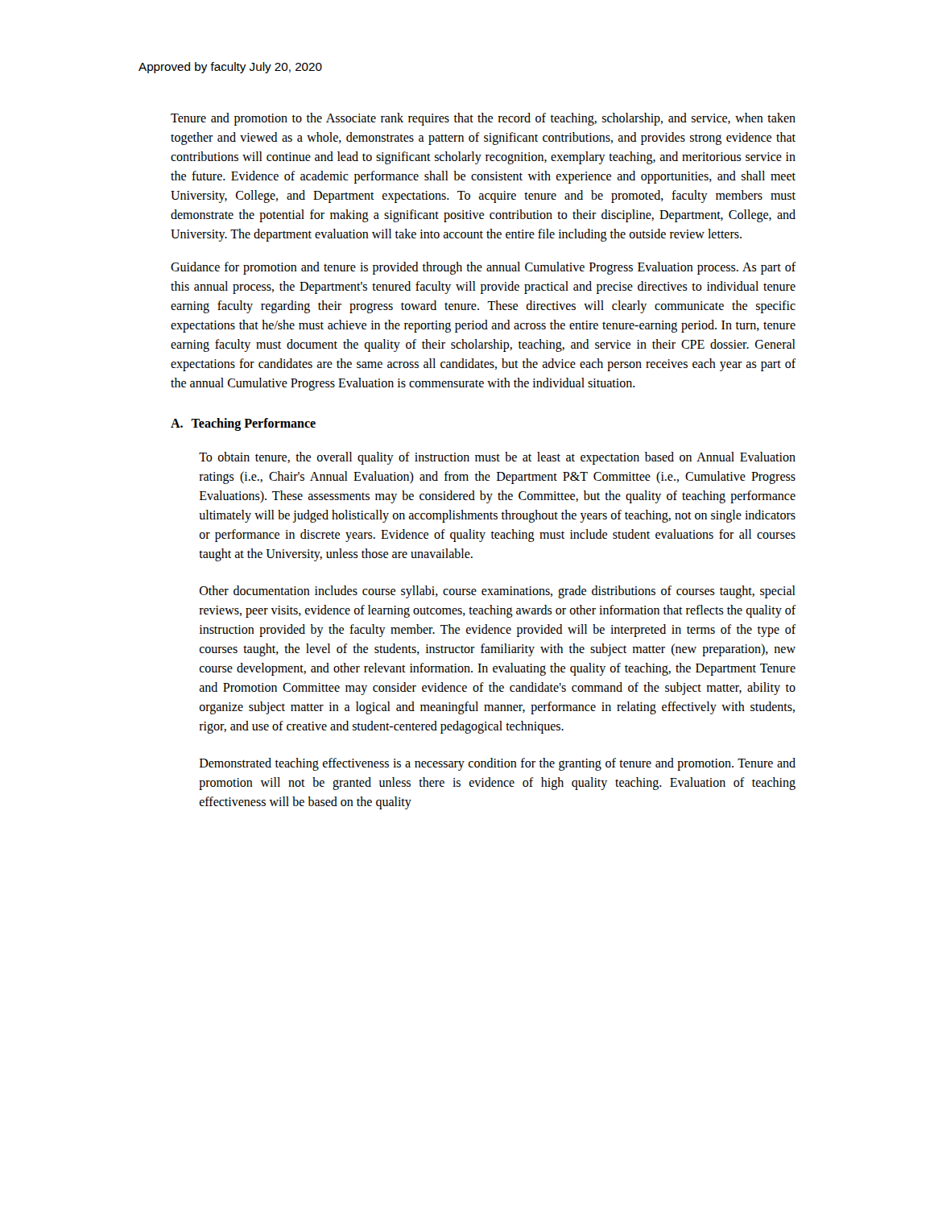Approved by faculty July 20, 2020
Tenure and promotion to the Associate rank requires that the record of teaching, scholarship, and service, when taken together and viewed as a whole, demonstrates a pattern of significant contributions, and provides strong evidence that contributions will continue and lead to significant scholarly recognition, exemplary teaching, and meritorious service in the future. Evidence of academic performance shall be consistent with experience and opportunities, and shall meet University, College, and Department expectations. To acquire tenure and be promoted, faculty members must demonstrate the potential for making a significant positive contribution to their discipline, Department, College, and University. The department evaluation will take into account the entire file including the outside review letters.
Guidance for promotion and tenure is provided through the annual Cumulative Progress Evaluation process. As part of this annual process, the Department's tenured faculty will provide practical and precise directives to individual tenure earning faculty regarding their progress toward tenure. These directives will clearly communicate the specific expectations that he/she must achieve in the reporting period and across the entire tenure-earning period. In turn, tenure earning faculty must document the quality of their scholarship, teaching, and service in their CPE dossier. General expectations for candidates are the same across all candidates, but the advice each person receives each year as part of the annual Cumulative Progress Evaluation is commensurate with the individual situation.
A. Teaching Performance
To obtain tenure, the overall quality of instruction must be at least at expectation based on Annual Evaluation ratings (i.e., Chair's Annual Evaluation) and from the Department P&T Committee (i.e., Cumulative Progress Evaluations). These assessments may be considered by the Committee, but the quality of teaching performance ultimately will be judged holistically on accomplishments throughout the years of teaching, not on single indicators or performance in discrete years. Evidence of quality teaching must include student evaluations for all courses taught at the University, unless those are unavailable.
Other documentation includes course syllabi, course examinations, grade distributions of courses taught, special reviews, peer visits, evidence of learning outcomes, teaching awards or other information that reflects the quality of instruction provided by the faculty member. The evidence provided will be interpreted in terms of the type of courses taught, the level of the students, instructor familiarity with the subject matter (new preparation), new course development, and other relevant information. In evaluating the quality of teaching, the Department Tenure and Promotion Committee may consider evidence of the candidate's command of the subject matter, ability to organize subject matter in a logical and meaningful manner, performance in relating effectively with students, rigor, and use of creative and student-centered pedagogical techniques.
Demonstrated teaching effectiveness is a necessary condition for the granting of tenure and promotion. Tenure and promotion will not be granted unless there is evidence of high quality teaching. Evaluation of teaching effectiveness will be based on the quality